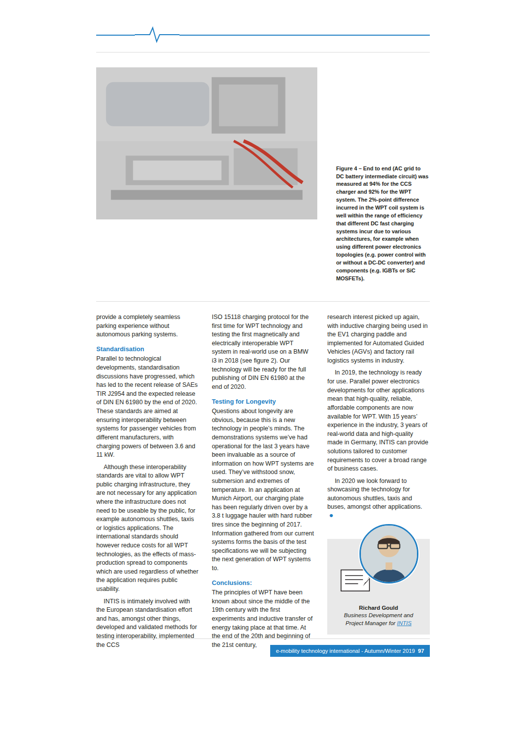Figure 4 – End to end (AC grid to DC battery intermediate circuit) was measured at 94% for the CCS charger and 92% for the WPT system. The 2%-point difference incurred in the WPT coil system is well within the range of efficiency that different DC fast charging systems incur due to various architectures, for example when using different power electronics topologies (e.g. power control with or without a DC-DC converter) and components (e.g. IGBTs or SiC MOSFETs).
provide a completely seamless parking experience without autonomous parking systems.
Standardisation
Parallel to technological developments, standardisation discussions have progressed, which has led to the recent release of SAEs TIR J2954 and the expected release of DIN EN 61980 by the end of 2020. These standards are aimed at ensuring interoperability between systems for passenger vehicles from different manufacturers, with charging powers of between 3.6 and 11 kW.
Although these interoperability standards are vital to allow WPT public charging infrastructure, they are not necessary for any application where the infrastructure does not need to be useable by the public, for example autonomous shuttles, taxis or logistics applications. The international standards should however reduce costs for all WPT technologies, as the effects of mass-production spread to components which are used regardless of whether the application requires public usability.
INTIS is intimately involved with the European standardisation effort and has, amongst other things, developed and validated methods for testing interoperability, implemented the CCS
ISO 15118 charging protocol for the first time for WPT technology and testing the first magnetically and electrically interoperable WPT system in real-world use on a BMW i3 in 2018 (see figure 2). Our technology will be ready for the full publishing of DIN EN 61980 at the end of 2020.
Testing for Longevity
Questions about longevity are obvious, because this is a new technology in people’s minds. The demonstrations systems we’ve had operational for the last 3 years have been invaluable as a source of information on how WPT systems are used. They’ve withstood snow, submersion and extremes of temperature. In an application at Munich Airport, our charging plate has been regularly driven over by a 3.8 t luggage hauler with hard rubber tires since the beginning of 2017. Information gathered from our current systems forms the basis of the test specifications we will be subjecting the next generation of WPT systems to.
Conclusions:
The principles of WPT have been known about since the middle of the 19th century with the first experiments and inductive transfer of energy taking place at that time. At the end of the 20th and beginning of the 21st century,
research interest picked up again, with inductive charging being used in the EV1 charging paddle and implemented for Automated Guided Vehicles (AGVs) and factory rail logistics systems in industry.
In 2019, the technology is ready for use. Parallel power electronics developments for other applications mean that high-quality, reliable, affordable components are now available for WPT. With 15 years’ experience in the industry, 3 years of real-world data and high-quality made in Germany, INTIS can provide solutions tailored to customer requirements to cover a broad range of business cases.
In 2020 we look forward to showcasing the technology for autonomous shuttles, taxis and buses, amongst other applications. ●
Richard Gould Business Development and Project Manager for INTIS
e-mobility technology international - Autumn/Winter 2019 97